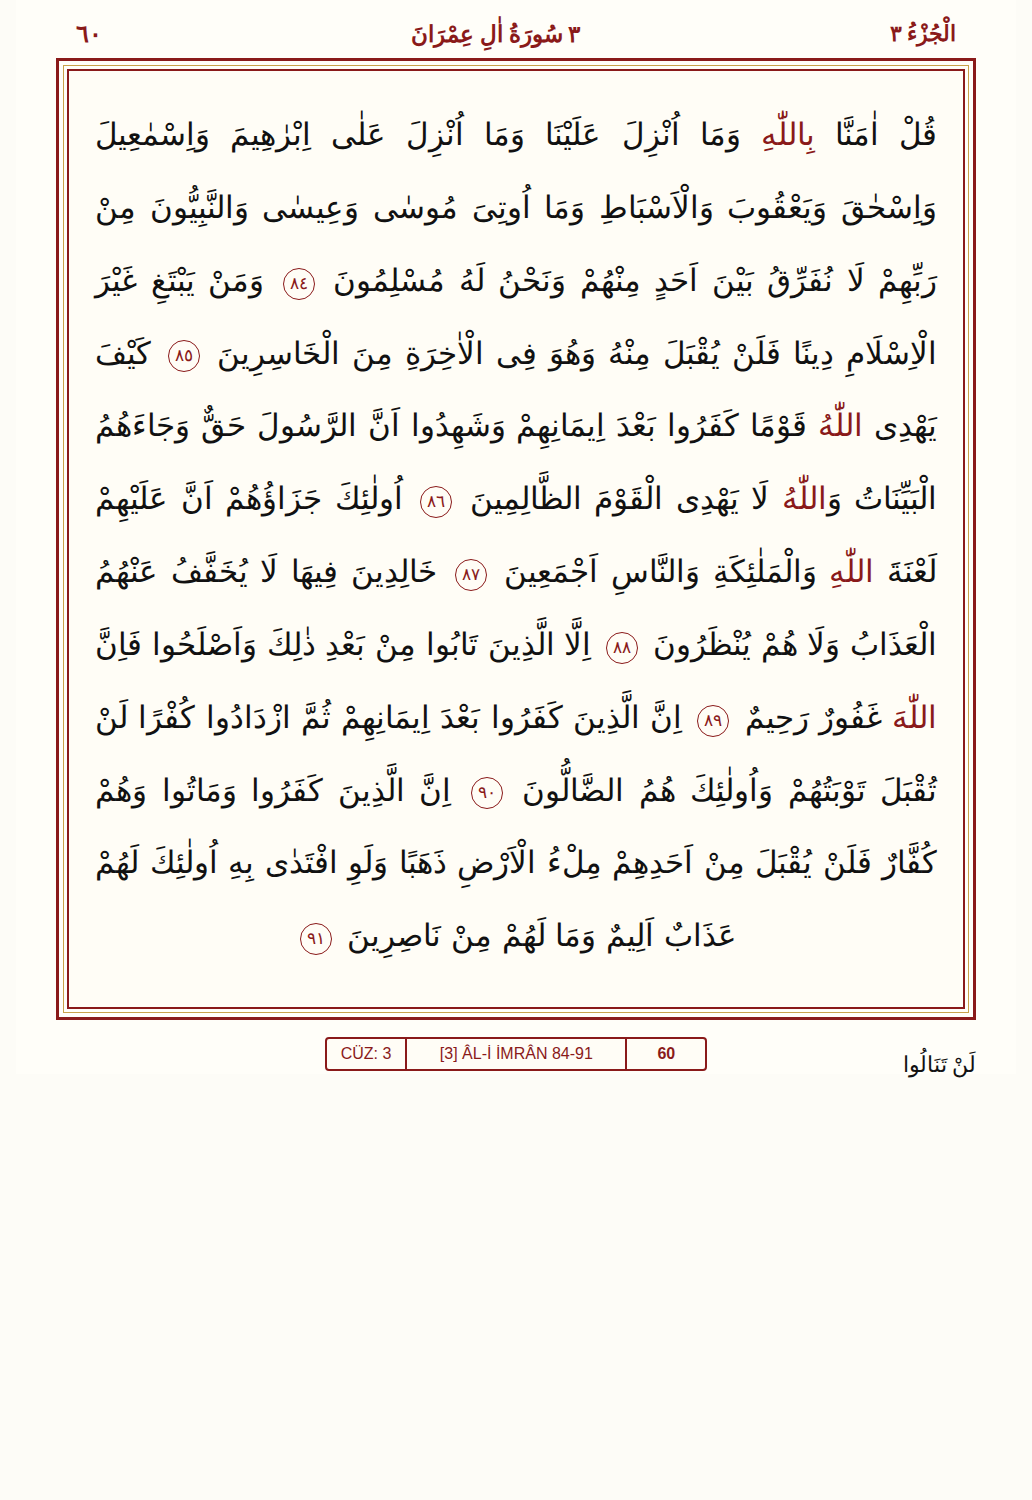الْجُزْءُ ٣
٣ سُورَةُ اٰلِ عِمْرَانَ
٦٠
قُلْ اٰمَنَّا بِاللّٰهِ وَمَا اُنْزِلَ عَلَيْنَا وَمَا اُنْزِلَ عَلٰى اِبْرٰهِيمَ وَاِسْمٰعِيلَ وَاِسْحٰقَ وَيَعْقُوبَ وَالْاَسْبَاطِ وَمَا اُوتِىَ مُوسٰى وَعِيسٰى وَالنَّبِيُّونَ مِنْ رَبِّهِمْ لَا نُفَرِّقُ بَيْنَ اَحَدٍ مِنْهُمْ وَنَحْنُ لَهُ مُسْلِمُونَ ٨٤ وَمَنْ يَبْتَغِ غَيْرَ الْاِسْلَامِ دِينًا فَلَنْ يُقْبَلَ مِنْهُ وَهُوَ فِى الْاٰخِرَةِ مِنَ الْخَاسِرِينَ ٨٥ كَيْفَ يَهْدِى اللّٰهُ قَوْمًا كَفَرُوا بَعْدَ اِيمَانِهِمْ وَشَهِدُوا اَنَّ الرَّسُولَ حَقٌّ وَجَاءَهُمُ الْبَيِّنَاتُ وَاللّٰهُ لَا يَهْدِى الْقَوْمَ الظَّالِمِينَ ٨٦ اُولٰئِكَ جَزَاؤُهُمْ اَنَّ عَلَيْهِمْ لَعْنَةَ اللّٰهِ وَالْمَلٰئِكَةِ وَالنَّاسِ اَجْمَعِينَ ٨٧ خَالِدِينَ فِيهَا لَا يُخَفَّفُ عَنْهُمُ الْعَذَابُ وَلَا هُمْ يُنْظَرُونَ ٨٨ اِلَّا الَّذِينَ تَابُوا مِنْ بَعْدِ ذٰلِكَ وَاَصْلَحُوا فَاِنَّ اللّٰهَ غَفُورٌ رَحِيمٌ ٨٩ اِنَّ الَّذِينَ كَفَرُوا بَعْدَ اِيمَانِهِمْ ثُمَّ ازْدَادُوا كُفْرًا لَنْ تُقْبَلَ تَوْبَتُهُمْ وَاُولٰئِكَ هُمُ الضَّالُّونَ ٩٠ اِنَّ الَّذِينَ كَفَرُوا وَمَاتُوا وَهُمْ كُفَّارٌ فَلَنْ يُقْبَلَ مِنْ اَحَدِهِمْ مِلْءُ الْاَرْضِ ذَهَبًا وَلَوِ افْتَدٰى بِهِ اُولٰئِكَ لَهُمْ عَذَابٌ اَلِيمٌ وَمَا لَهُمْ مِنْ نَاصِرِينَ ٩١
CÜZ: 3
[3] ÂL-İ İMRÂN 84-91
60
لَنْ تَنَالُوا